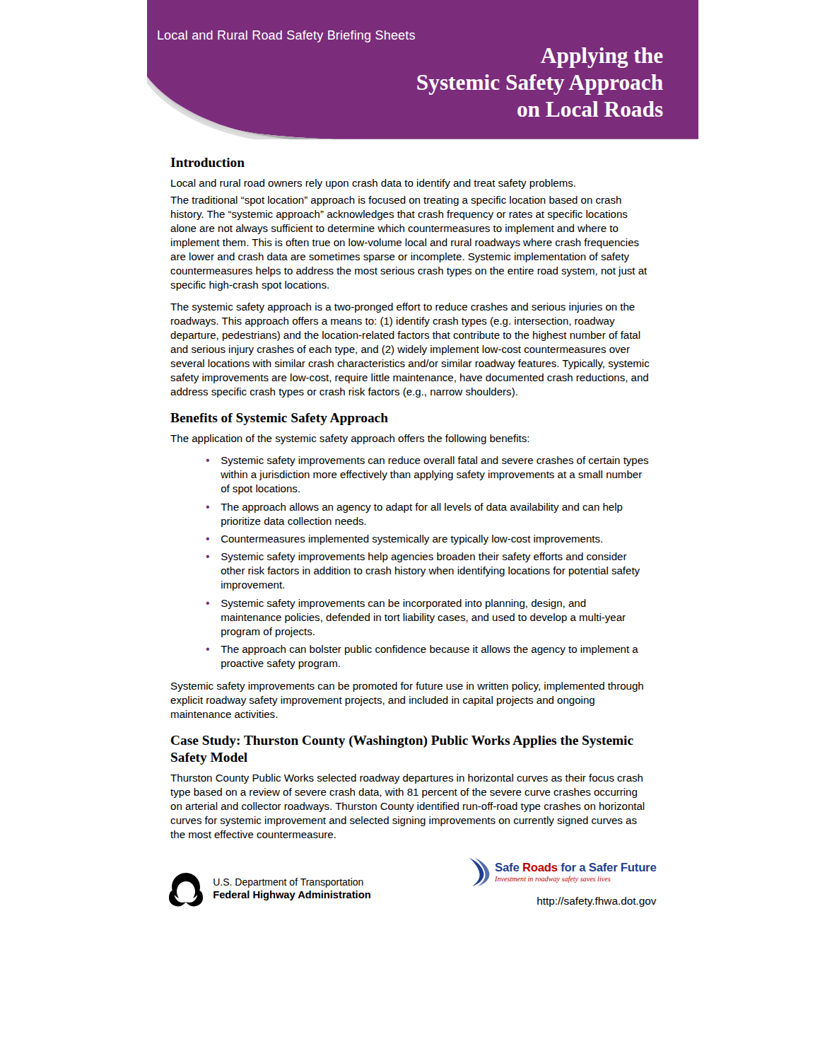Local and Rural Road Safety Briefing Sheets
Applying the
Systemic Safety Approach
on Local Roads
Introduction
Local and rural road owners rely upon crash data to identify and treat safety problems.
The traditional “spot location” approach is focused on treating a specific location based on crash history. The “systemic approach” acknowledges that crash frequency or rates at specific locations alone are not always sufficient to determine which countermeasures to implement and where to implement them. This is often true on low-volume local and rural roadways where crash frequencies are lower and crash data are sometimes sparse or incomplete. Systemic implementation of safety countermeasures helps to address the most serious crash types on the entire road system, not just at specific high-crash spot locations.
The systemic safety approach is a two-pronged effort to reduce crashes and serious injuries on the roadways. This approach offers a means to: (1) identify crash types (e.g. intersection, roadway departure, pedestrians) and the location-related factors that contribute to the highest number of fatal and serious injury crashes of each type, and (2) widely implement low-cost countermeasures over several locations with similar crash characteristics and/or similar roadway features. Typically, systemic safety improvements are low-cost, require little maintenance, have documented crash reductions, and address specific crash types or crash risk factors (e.g., narrow shoulders).
Benefits of Systemic Safety Approach
The application of the systemic safety approach offers the following benefits:
Systemic safety improvements can reduce overall fatal and severe crashes of certain types within a jurisdiction more effectively than applying safety improvements at a small number of spot locations.
The approach allows an agency to adapt for all levels of data availability and can help prioritize data collection needs.
Countermeasures implemented systemically are typically low-cost improvements.
Systemic safety improvements help agencies broaden their safety efforts and consider other risk factors in addition to crash history when identifying locations for potential safety improvement.
Systemic safety improvements can be incorporated into planning, design, and maintenance policies, defended in tort liability cases, and used to develop a multi-year program of projects.
The approach can bolster public confidence because it allows the agency to implement a proactive safety program.
Systemic safety improvements can be promoted for future use in written policy, implemented through explicit roadway safety improvement projects, and included in capital projects and ongoing maintenance activities.
Case Study: Thurston County (Washington) Public Works Applies the Systemic Safety Model
Thurston County Public Works selected roadway departures in horizontal curves as their focus crash type based on a review of severe crash data, with 81 percent of the severe curve crashes occurring on arterial and collector roadways. Thurston County identified run-off-road type crashes on horizontal curves for systemic improvement and selected signing improvements on currently signed curves as the most effective countermeasure.
U.S. Department of Transportation
Federal Highway Administration
Safe Roads for a Safer Future
Investment in roadway safety saves lives
http://safety.fhwa.dot.gov